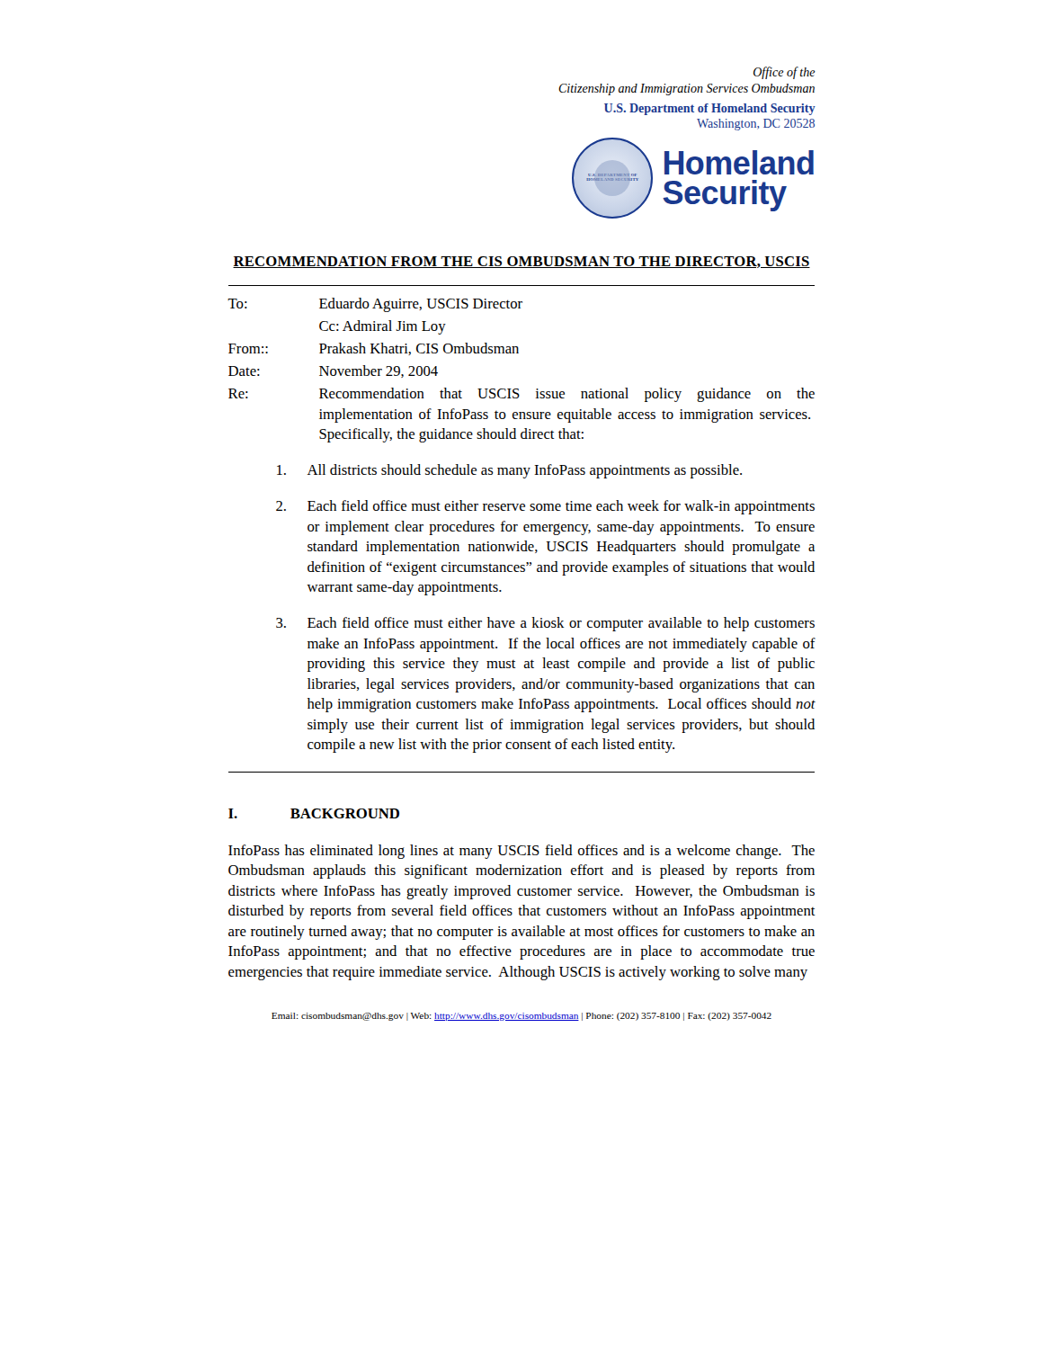Office of the
Citizenship and Immigration Services Ombudsman
U.S. Department of Homeland Security
Washington, DC 20528
Homeland Security
RECOMMENDATION FROM THE CIS OMBUDSMAN TO THE DIRECTOR, USCIS
| To: | Eduardo Aguirre, USCIS Director |
| | Cc: Admiral Jim Loy |
| From:: | Prakash Khatri, CIS Ombudsman |
| Date: | November 29, 2004 |
| Re: | Recommendation that USCIS issue national policy guidance on the implementation of InfoPass to ensure equitable access to immigration services. Specifically, the guidance should direct that: |
All districts should schedule as many InfoPass appointments as possible.
Each field office must either reserve some time each week for walk-in appointments or implement clear procedures for emergency, same-day appointments. To ensure standard implementation nationwide, USCIS Headquarters should promulgate a definition of “exigent circumstances” and provide examples of situations that would warrant same-day appointments.
Each field office must either have a kiosk or computer available to help customers make an InfoPass appointment. If the local offices are not immediately capable of providing this service they must at least compile and provide a list of public libraries, legal services providers, and/or community-based organizations that can help immigration customers make InfoPass appointments. Local offices should not simply use their current list of immigration legal services providers, but should compile a new list with the prior consent of each listed entity.
I. BACKGROUND
InfoPass has eliminated long lines at many USCIS field offices and is a welcome change. The Ombudsman applauds this significant modernization effort and is pleased by reports from districts where InfoPass has greatly improved customer service. However, the Ombudsman is disturbed by reports from several field offices that customers without an InfoPass appointment are routinely turned away; that no computer is available at most offices for customers to make an InfoPass appointment; and that no effective procedures are in place to accommodate true emergencies that require immediate service. Although USCIS is actively working to solve many
Email: cisombudsman@dhs.gov | Web: http://www.dhs.gov/cisombudsman | Phone: (202) 357-8100 | Fax: (202) 357-0042